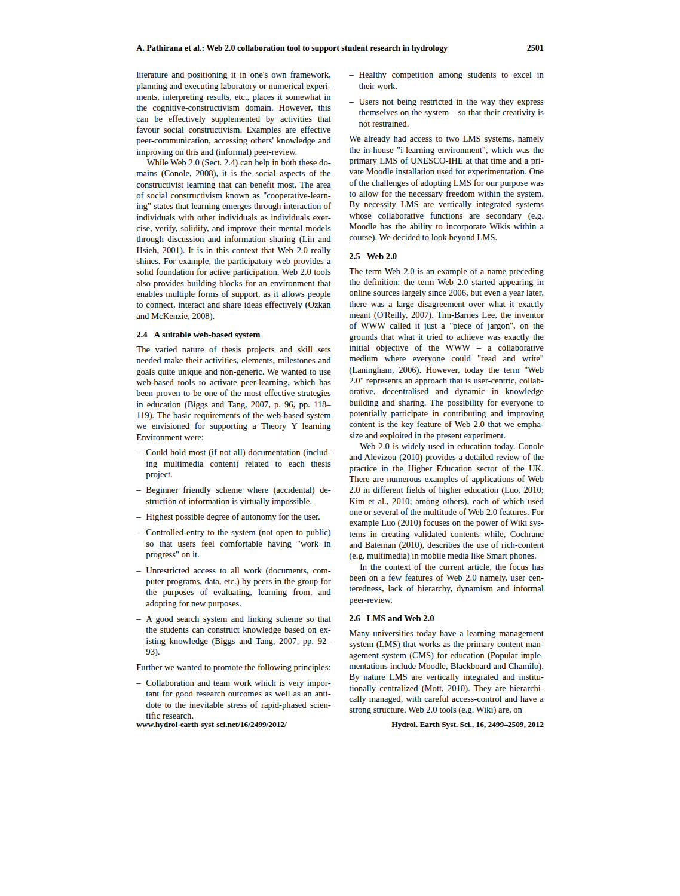A. Pathirana et al.: Web 2.0 collaboration tool to support student research in hydrology 2501
literature and positioning it in one's own framework, planning and executing laboratory or numerical experiments, interpreting results, etc., places it somewhat in the cognitive-constructivism domain. However, this can be effectively supplemented by activities that favour social constructivism. Examples are effective peer-communication, accessing others' knowledge and improving on this and (informal) peer-review.
While Web 2.0 (Sect. 2.4) can help in both these domains (Conole, 2008), it is the social aspects of the constructivist learning that can benefit most. The area of social constructivism known as "cooperative-learning" states that learning emerges through interaction of individuals with other individuals as individuals exercise, verify, solidify, and improve their mental models through discussion and information sharing (Lin and Hsieh, 2001). It is in this context that Web 2.0 really shines. For example, the participatory web provides a solid foundation for active participation. Web 2.0 tools also provides building blocks for an environment that enables multiple forms of support, as it allows people to connect, interact and share ideas effectively (Ozkan and McKenzie, 2008).
2.4 A suitable web-based system
The varied nature of thesis projects and skill sets needed make their activities, elements, milestones and goals quite unique and non-generic. We wanted to use web-based tools to activate peer-learning, which has been proven to be one of the most effective strategies in education (Biggs and Tang, 2007, p. 96, pp. 118–119). The basic requirements of the web-based system we envisioned for supporting a Theory Y learning Environment were:
Could hold most (if not all) documentation (including multimedia content) related to each thesis project.
Beginner friendly scheme where (accidental) destruction of information is virtually impossible.
Highest possible degree of autonomy for the user.
Controlled-entry to the system (not open to public) so that users feel comfortable having "work in progress" on it.
Unrestricted access to all work (documents, computer programs, data, etc.) by peers in the group for the purposes of evaluating, learning from, and adopting for new purposes.
A good search system and linking scheme so that the students can construct knowledge based on existing knowledge (Biggs and Tang, 2007, pp. 92–93).
Further we wanted to promote the following principles:
Collaboration and team work which is very important for good research outcomes as well as an antidote to the inevitable stress of rapid-phased scientific research.
Healthy competition among students to excel in their work.
Users not being restricted in the way they express themselves on the system – so that their creativity is not restrained.
We already had access to two LMS systems, namely the in-house "i-learning environment", which was the primary LMS of UNESCO-IHE at that time and a private Moodle installation used for experimentation. One of the challenges of adopting LMS for our purpose was to allow for the necessary freedom within the system. By necessity LMS are vertically integrated systems whose collaborative functions are secondary (e.g. Moodle has the ability to incorporate Wikis within a course). We decided to look beyond LMS.
2.5 Web 2.0
The term Web 2.0 is an example of a name preceding the definition: the term Web 2.0 started appearing in online sources largely since 2006, but even a year later, there was a large disagreement over what it exactly meant (O'Reilly, 2007). Tim-Barnes Lee, the inventor of WWW called it just a "piece of jargon", on the grounds that what it tried to achieve was exactly the initial objective of the WWW – a collaborative medium where everyone could "read and write" (Laningham, 2006). However, today the term "Web 2.0" represents an approach that is user-centric, collaborative, decentralised and dynamic in knowledge building and sharing. The possibility for everyone to potentially participate in contributing and improving content is the key feature of Web 2.0 that we emphasize and exploited in the present experiment.
Web 2.0 is widely used in education today. Conole and Alevizou (2010) provides a detailed review of the practice in the Higher Education sector of the UK. There are numerous examples of applications of Web 2.0 in different fields of higher education (Luo, 2010; Kim et al., 2010; among others), each of which used one or several of the multitude of Web 2.0 features. For example Luo (2010) focuses on the power of Wiki systems in creating validated contents while, Cochrane and Bateman (2010), describes the use of rich-content (e.g. multimedia) in mobile media like Smart phones.
In the context of the current article, the focus has been on a few features of Web 2.0 namely, user centeredness, lack of hierarchy, dynamism and informal peer-review.
2.6 LMS and Web 2.0
Many universities today have a learning management system (LMS) that works as the primary content management system (CMS) for education (Popular implementations include Moodle, Blackboard and Chamilo). By nature LMS are vertically integrated and institutionally centralized (Mott, 2010). They are hierarchically managed, with careful access-control and have a strong structure. Web 2.0 tools (e.g. Wiki) are, on
www.hydrol-earth-syst-sci.net/16/2499/2012/ Hydrol. Earth Syst. Sci., 16, 2499–2509, 2012